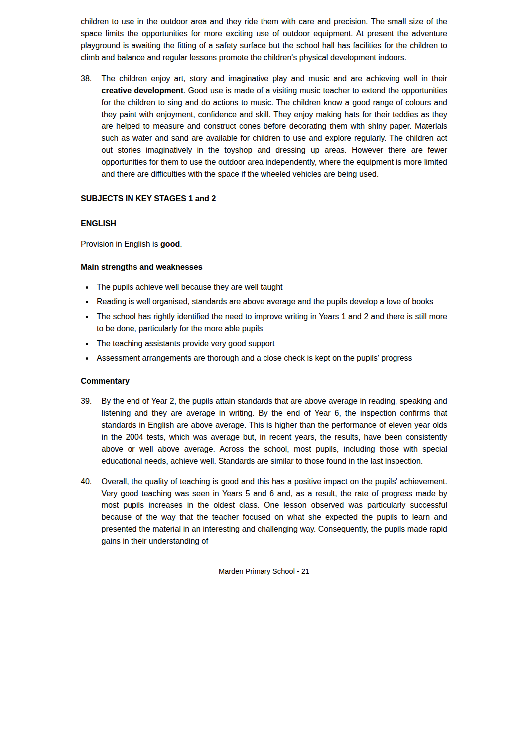children to use in the outdoor area and they ride them with care and precision. The small size of the space limits the opportunities for more exciting use of outdoor equipment. At present the adventure playground is awaiting the fitting of a safety surface but the school hall has facilities for the children to climb and balance and regular lessons promote the children's physical development indoors.
38. The children enjoy art, story and imaginative play and music and are achieving well in their creative development. Good use is made of a visiting music teacher to extend the opportunities for the children to sing and do actions to music. The children know a good range of colours and they paint with enjoyment, confidence and skill. They enjoy making hats for their teddies as they are helped to measure and construct cones before decorating them with shiny paper. Materials such as water and sand are available for children to use and explore regularly. The children act out stories imaginatively in the toyshop and dressing up areas. However there are fewer opportunities for them to use the outdoor area independently, where the equipment is more limited and there are difficulties with the space if the wheeled vehicles are being used.
SUBJECTS IN KEY STAGES 1 and 2
ENGLISH
Provision in English is good.
Main strengths and weaknesses
The pupils achieve well because they are well taught
Reading is well organised, standards are above average and the pupils develop a love of books
The school has rightly identified the need to improve writing in Years 1 and 2 and there is still more to be done, particularly for the more able pupils
The teaching assistants provide very good support
Assessment arrangements are thorough and a close check is kept on the pupils' progress
Commentary
39. By the end of Year 2, the pupils attain standards that are above average in reading, speaking and listening and they are average in writing. By the end of Year 6, the inspection confirms that standards in English are above average. This is higher than the performance of eleven year olds in the 2004 tests, which was average but, in recent years, the results, have been consistently above or well above average. Across the school, most pupils, including those with special educational needs, achieve well. Standards are similar to those found in the last inspection.
40. Overall, the quality of teaching is good and this has a positive impact on the pupils' achievement. Very good teaching was seen in Years 5 and 6 and, as a result, the rate of progress made by most pupils increases in the oldest class. One lesson observed was particularly successful because of the way that the teacher focused on what she expected the pupils to learn and presented the material in an interesting and challenging way. Consequently, the pupils made rapid gains in their understanding of
Marden Primary School - 21